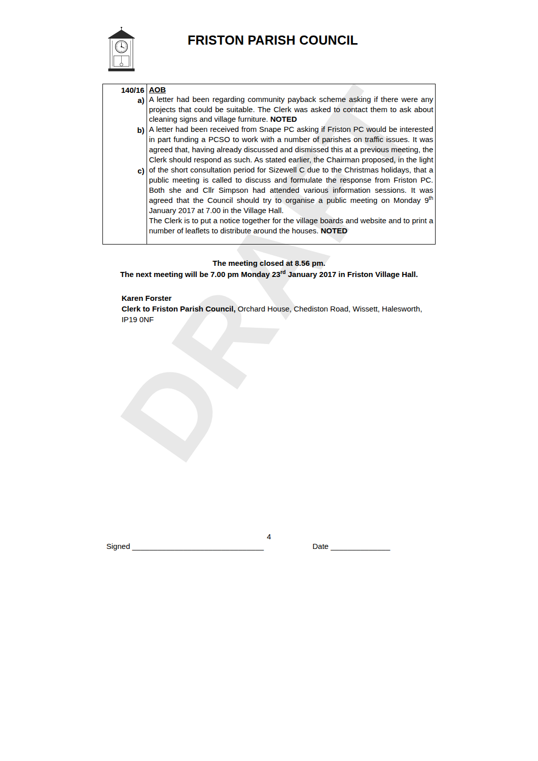DRAFT
FRISTON PARISH COUNCIL
| 140/16 a) b) c) | AOB A letter had been regarding community payback scheme asking if there were any projects that could be suitable. The Clerk was asked to contact them to ask about cleaning signs and village furniture. NOTED A letter had been received from Snape PC asking if Friston PC would be interested in part funding a PCSO to work with a number of parishes on traffic issues. It was agreed that, having already discussed and dismissed this at a previous meeting, the Clerk should respond as such. As stated earlier, the Chairman proposed, in the light of the short consultation period for Sizewell C due to the Christmas holidays, that a public meeting is called to discuss and formulate the response from Friston PC. Both she and Cllr Simpson had attended various information sessions. It was agreed that the Council should try to organise a public meeting on Monday 9 th January 2017 at 7.00 in the Village Hall. The Clerk is to put a notice together for the village boards and website and to print a number of leaflets to distribute around the houses. NOTED |
The meeting closed at 8.56 pm.
The next meeting will be 7.00 pm Monday 23rd January 2017 in Friston Village Hall.
Karen Forster
Clerk to Friston Parish Council, Orchard House, Chediston Road, Wissett, Halesworth, IP19 0NF
4
Signed _______________________________ Date ______________